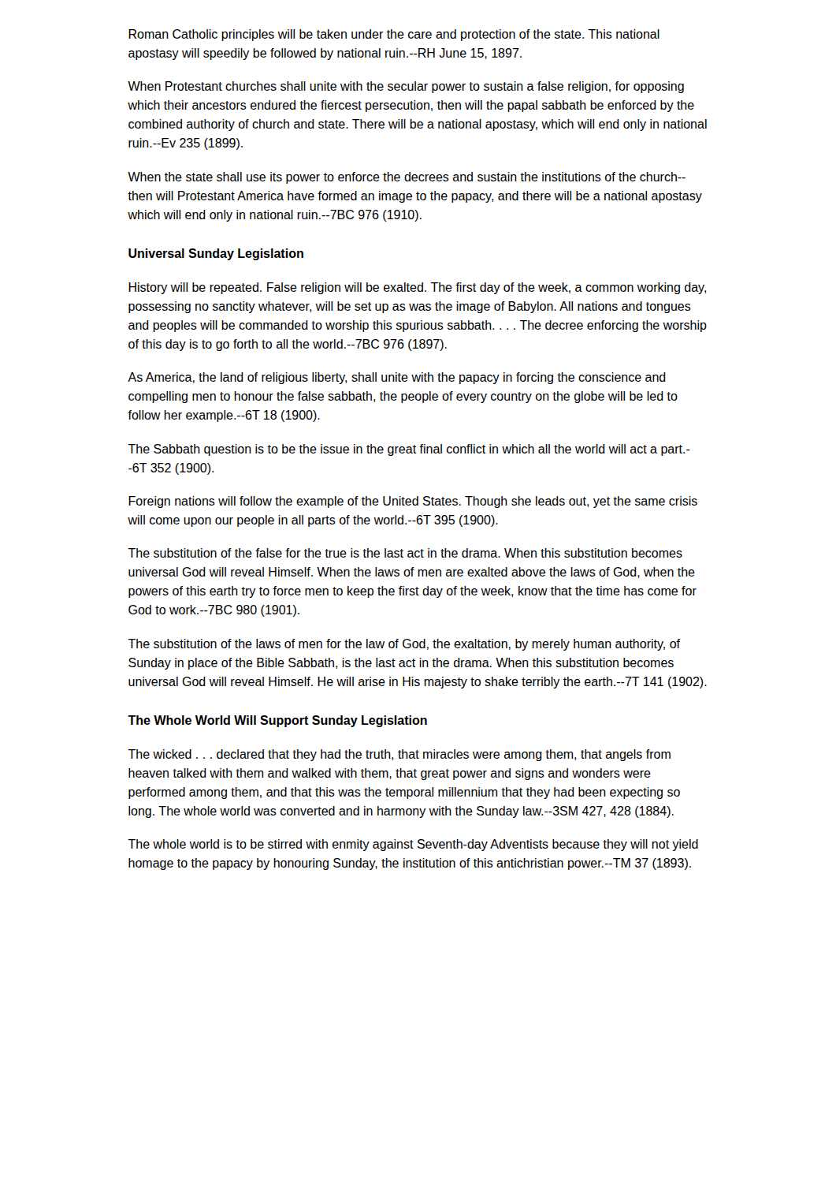Roman Catholic principles will be taken under the care and protection of the state. This national apostasy will speedily be followed by national ruin.--RH June 15, 1897.
When Protestant churches shall unite with the secular power to sustain a false religion, for opposing which their ancestors endured the fiercest persecution, then will the papal sabbath be enforced by the combined authority of church and state. There will be a national apostasy, which will end only in national ruin.--Ev 235 (1899).
When the state shall use its power to enforce the decrees and sustain the institutions of the church--then will Protestant America have formed an image to the papacy, and there will be a national apostasy which will end only in national ruin.--7BC 976 (1910).
Universal Sunday Legislation
History will be repeated. False religion will be exalted. The first day of the week, a common working day, possessing no sanctity whatever, will be set up as was the image of Babylon. All nations and tongues and peoples will be commanded to worship this spurious sabbath. . . . The decree enforcing the worship of this day is to go forth to all the world.--7BC 976 (1897).
As America, the land of religious liberty, shall unite with the papacy in forcing the conscience and compelling men to honour the false sabbath, the people of every country on the globe will be led to follow her example.--6T 18 (1900).
The Sabbath question is to be the issue in the great final conflict in which all the world will act a part.--6T 352 (1900).
Foreign nations will follow the example of the United States. Though she leads out, yet the same crisis will come upon our people in all parts of the world.--6T 395 (1900).
The substitution of the false for the true is the last act in the drama. When this substitution becomes universal God will reveal Himself. When the laws of men are exalted above the laws of God, when the powers of this earth try to force men to keep the first day of the week, know that the time has come for God to work.--7BC 980 (1901).
The substitution of the laws of men for the law of God, the exaltation, by merely human authority, of Sunday in place of the Bible Sabbath, is the last act in the drama. When this substitution becomes universal God will reveal Himself. He will arise in His majesty to shake terribly the earth.--7T 141 (1902).
The Whole World Will Support Sunday Legislation
The wicked . . . declared that they had the truth, that miracles were among them, that angels from heaven talked with them and walked with them, that great power and signs and wonders were performed among them, and that this was the temporal millennium that they had been expecting so long. The whole world was converted and in harmony with the Sunday law.--3SM 427, 428 (1884).
The whole world is to be stirred with enmity against Seventh-day Adventists because they will not yield homage to the papacy by honouring Sunday, the institution of this antichristian power.--TM 37 (1893).